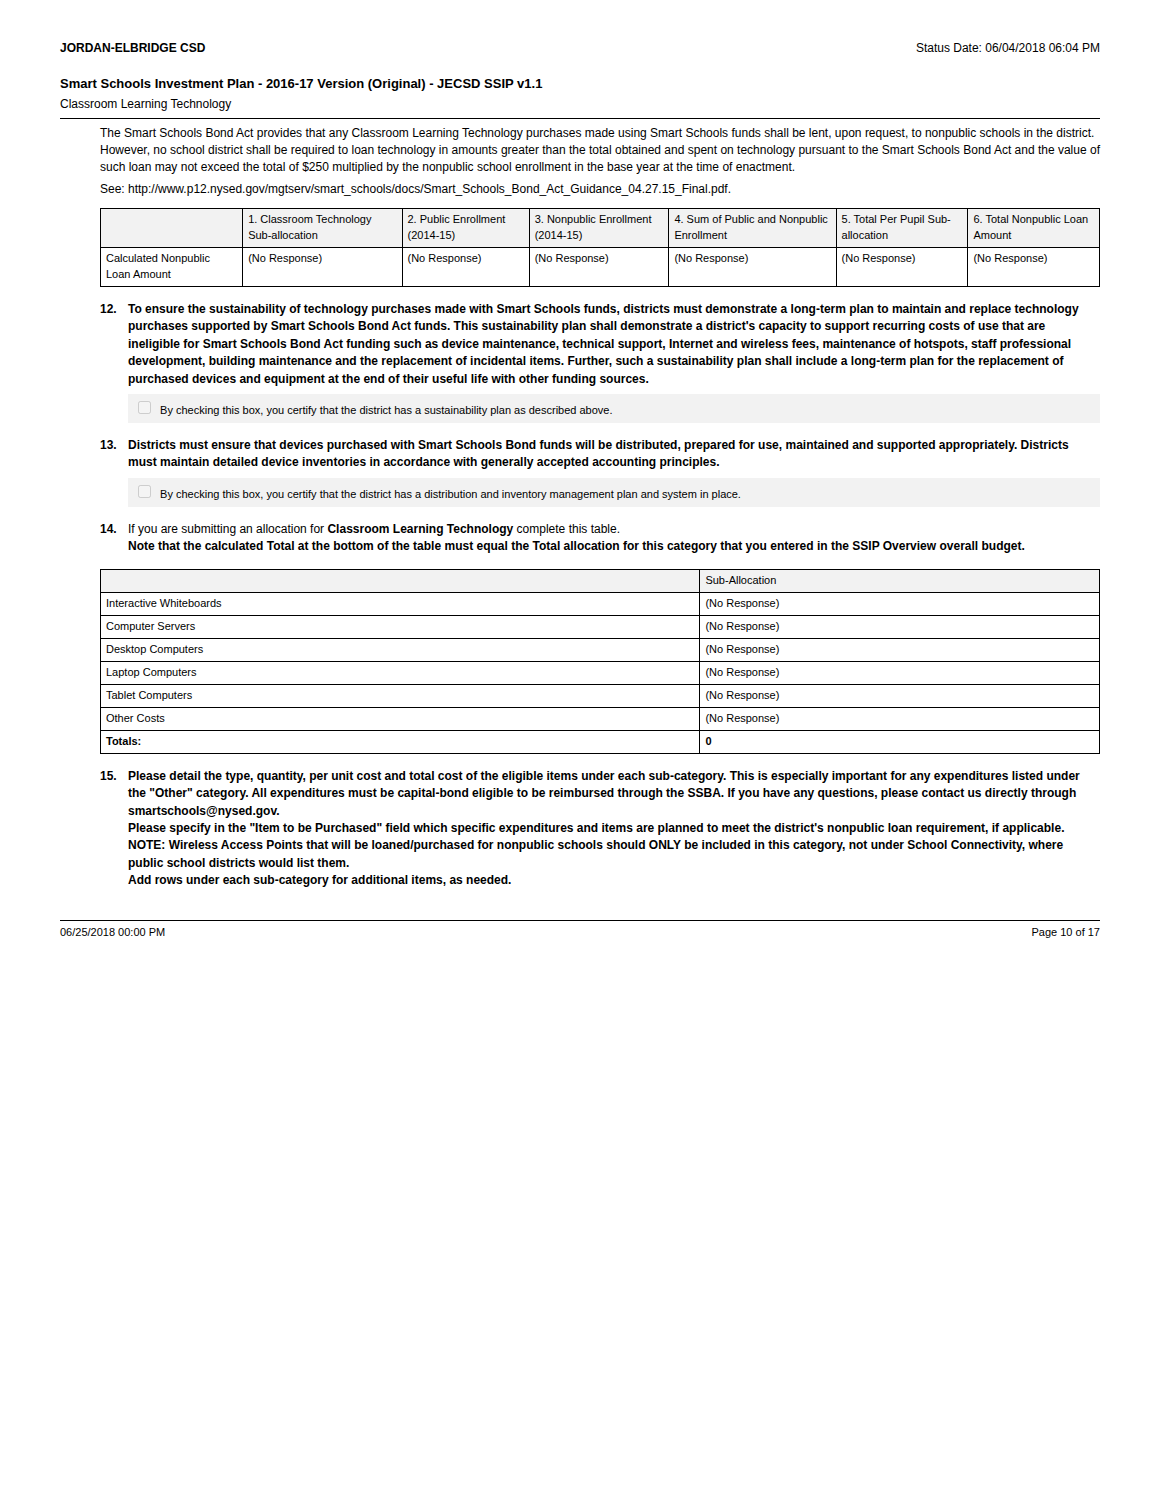JORDAN-ELBRIDGE CSD
Status Date: 06/04/2018 06:04 PM
Smart Schools Investment Plan - 2016-17 Version (Original) - JECSD SSIP v1.1
Classroom Learning Technology
The Smart Schools Bond Act provides that any Classroom Learning Technology purchases made using Smart Schools funds shall be lent, upon request, to nonpublic schools in the district. However, no school district shall be required to loan technology in amounts greater than the total obtained and spent on technology pursuant to the Smart Schools Bond Act and the value of such loan may not exceed the total of $250 multiplied by the nonpublic school enrollment in the base year at the time of enactment.
See: http://www.p12.nysed.gov/mgtserv/smart_schools/docs/Smart_Schools_Bond_Act_Guidance_04.27.15_Final.pdf.
| | 1. Classroom Technology Sub-allocation | 2. Public Enrollment (2014-15) | 3. Nonpublic Enrollment (2014-15) | 4. Sum of Public and Nonpublic Enrollment | 5. Total Per Pupil Sub-allocation | 6. Total Nonpublic Loan Amount |
| --- | --- | --- | --- | --- | --- | --- |
| Calculated Nonpublic Loan Amount | (No Response) | (No Response) | (No Response) | (No Response) | (No Response) | (No Response) |
12.
To ensure the sustainability of technology purchases made with Smart Schools funds, districts must demonstrate a long-term plan to maintain and replace technology purchases supported by Smart Schools Bond Act funds. This sustainability plan shall demonstrate a district's capacity to support recurring costs of use that are ineligible for Smart Schools Bond Act funding such as device maintenance, technical support, Internet and wireless fees, maintenance of hotspots, staff professional development, building maintenance and the replacement of incidental items. Further, such a sustainability plan shall include a long-term plan for the replacement of purchased devices and equipment at the end of their useful life with other funding sources.
By checking this box, you certify that the district has a sustainability plan as described above.
13.
Districts must ensure that devices purchased with Smart Schools Bond funds will be distributed, prepared for use, maintained and supported appropriately. Districts must maintain detailed device inventories in accordance with generally accepted accounting principles.
By checking this box, you certify that the district has a distribution and inventory management plan and system in place.
14.
If you are submitting an allocation for Classroom Learning Technology complete this table.
Note that the calculated Total at the bottom of the table must equal the Total allocation for this category that you entered in the SSIP Overview overall budget.
| | Sub-Allocation |
| --- | --- |
| Interactive Whiteboards | (No Response) |
| Computer Servers | (No Response) |
| Desktop Computers | (No Response) |
| Laptop Computers | (No Response) |
| Tablet Computers | (No Response) |
| Other Costs | (No Response) |
| Totals: | 0 |
15.
Please detail the type, quantity, per unit cost and total cost of the eligible items under each sub-category. This is especially important for any expenditures listed under the "Other" category. All expenditures must be capital-bond eligible to be reimbursed through the SSBA. If you have any questions, please contact us directly through smartschools@nysed.gov.
Please specify in the "Item to be Purchased" field which specific expenditures and items are planned to meet the district's nonpublic loan requirement, if applicable.
NOTE: Wireless Access Points that will be loaned/purchased for nonpublic schools should ONLY be included in this category, not under School Connectivity, where public school districts would list them.
Add rows under each sub-category for additional items, as needed.
06/25/2018 00:00 PM
Page 10 of 17